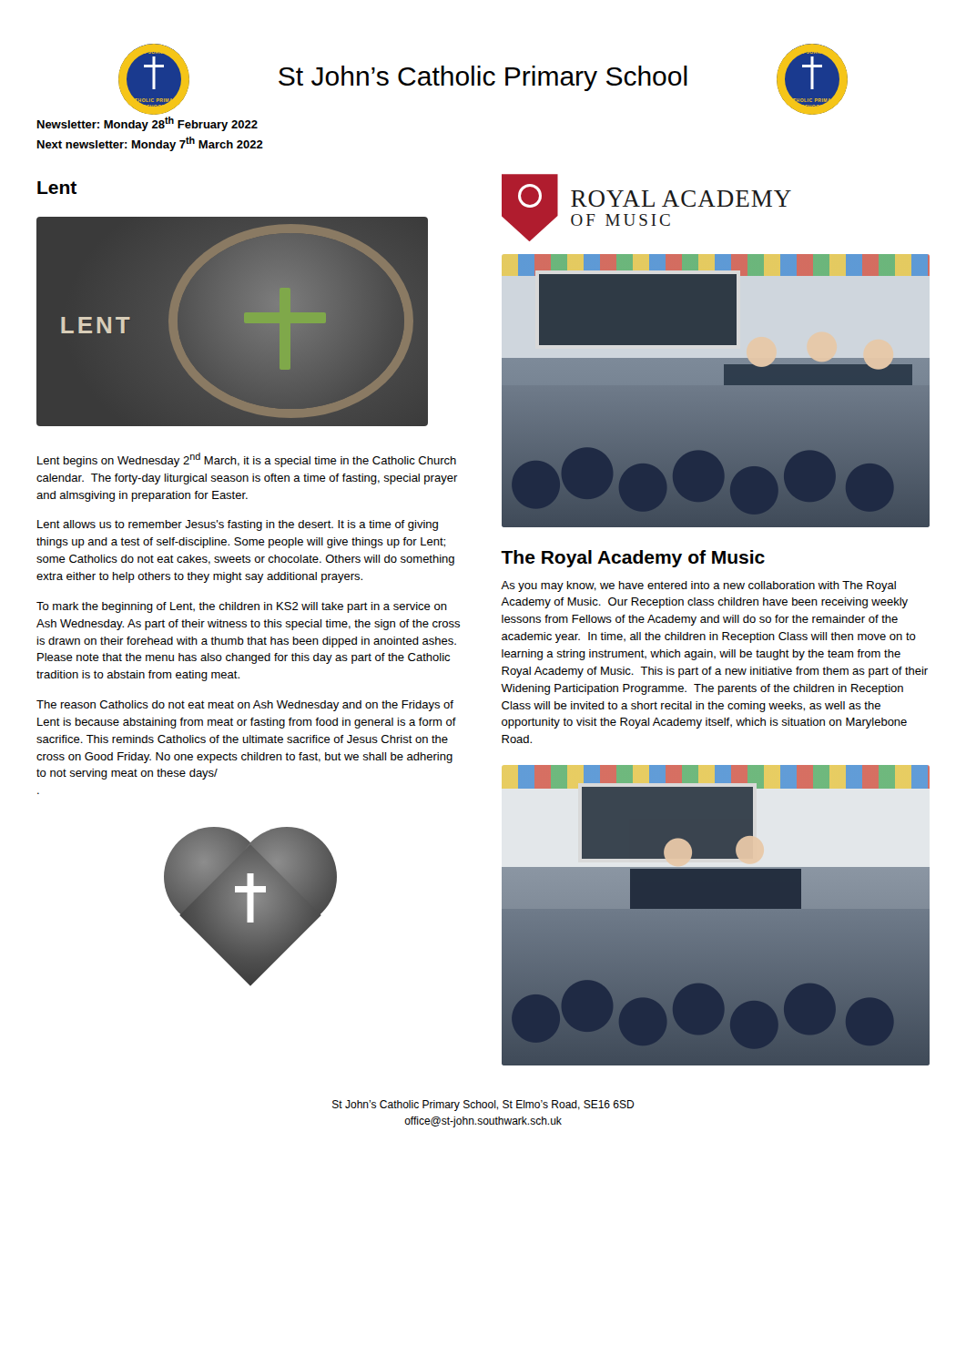ST JOHN'S
CATHOLIC PRIMARY SCHOOL
ST JOHN'S
CATHOLIC PRIMARY SCHOOL
St John’s Catholic Primary School
Newsletter: Monday 28th February 2022
Next newsletter: Monday 7th March 2022
Lent
LENT
Lent begins on Wednesday 2nd March, it is a special time in the Catholic Church calendar. The forty-day liturgical season is often a time of fasting, special prayer and almsgiving in preparation for Easter.
Lent allows us to remember Jesus's fasting in the desert. It is a time of giving things up and a test of self-discipline. Some people will give things up for Lent; some Catholics do not eat cakes, sweets or chocolate. Others will do something extra either to help others to they might say additional prayers.
To mark the beginning of Lent, the children in KS2 will take part in a service on Ash Wednesday. As part of their witness to this special time, the sign of the cross is drawn on their forehead with a thumb that has been dipped in anointed ashes. Please note that the menu has also changed for this day as part of the Catholic tradition is to abstain from eating meat.
The reason Catholics do not eat meat on Ash Wednesday and on the Fridays of Lent is because abstaining from meat or fasting from food in general is a form of sacrifice. This reminds Catholics of the ultimate sacrifice of Jesus Christ on the cross on Good Friday. No one expects children to fast, but we shall be adhering to not serving meat on these days/
.
ROYAL ACADEMY
OF MUSIC
The Royal Academy of Music
As you may know, we have entered into a new collaboration with The Royal Academy of Music. Our Reception class children have been receiving weekly lessons from Fellows of the Academy and will do so for the remainder of the academic year. In time, all the children in Reception Class will then move on to learning a string instrument, which again, will be taught by the team from the Royal Academy of Music. This is part of a new initiative from them as part of their Widening Participation Programme. The parents of the children in Reception Class will be invited to a short recital in the coming weeks, as well as the opportunity to visit the Royal Academy itself, which is situation on Marylebone Road.
St John’s Catholic Primary School, St Elmo’s Road, SE16 6SD
office@st-john.southwark.sch.uk